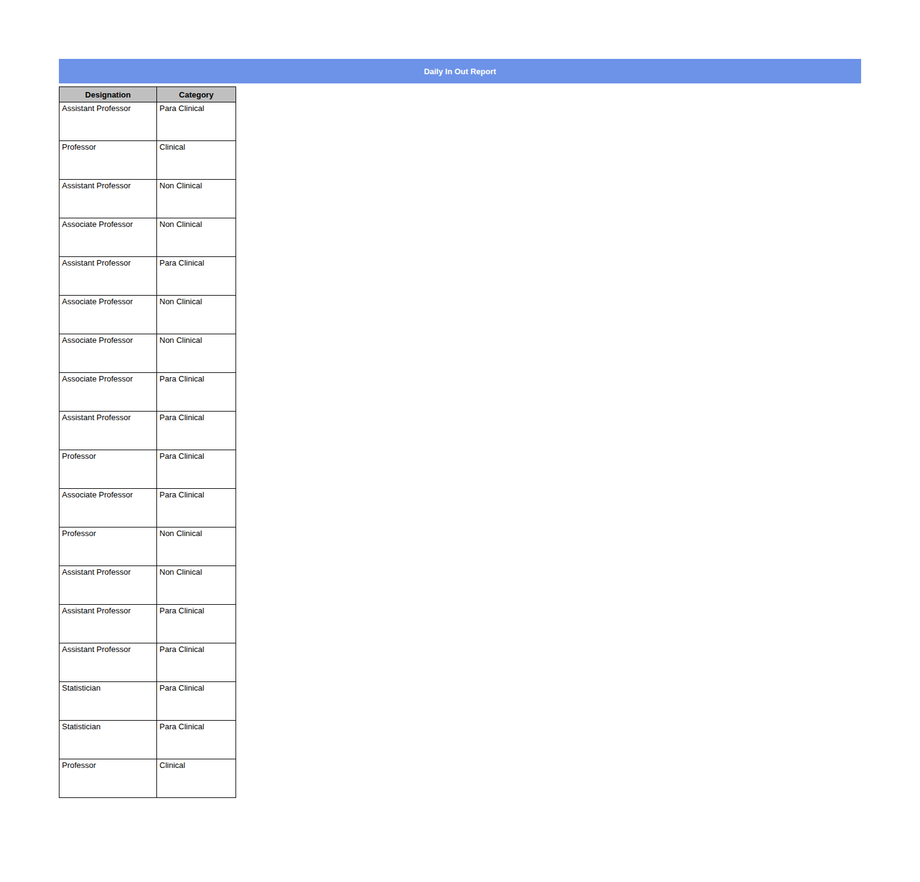Daily In Out Report
| Designation | Category |
| --- | --- |
| Assistant Professor | Para Clinical |
| Professor | Clinical |
| Assistant Professor | Non Clinical |
| Associate Professor | Non Clinical |
| Assistant Professor | Para Clinical |
| Associate Professor | Non Clinical |
| Associate Professor | Non Clinical |
| Associate Professor | Para Clinical |
| Assistant Professor | Para Clinical |
| Professor | Para Clinical |
| Associate Professor | Para Clinical |
| Professor | Non Clinical |
| Assistant Professor | Non Clinical |
| Assistant Professor | Para Clinical |
| Assistant Professor | Para Clinical |
| Statistician | Para Clinical |
| Statistician | Para Clinical |
| Professor | Clinical |